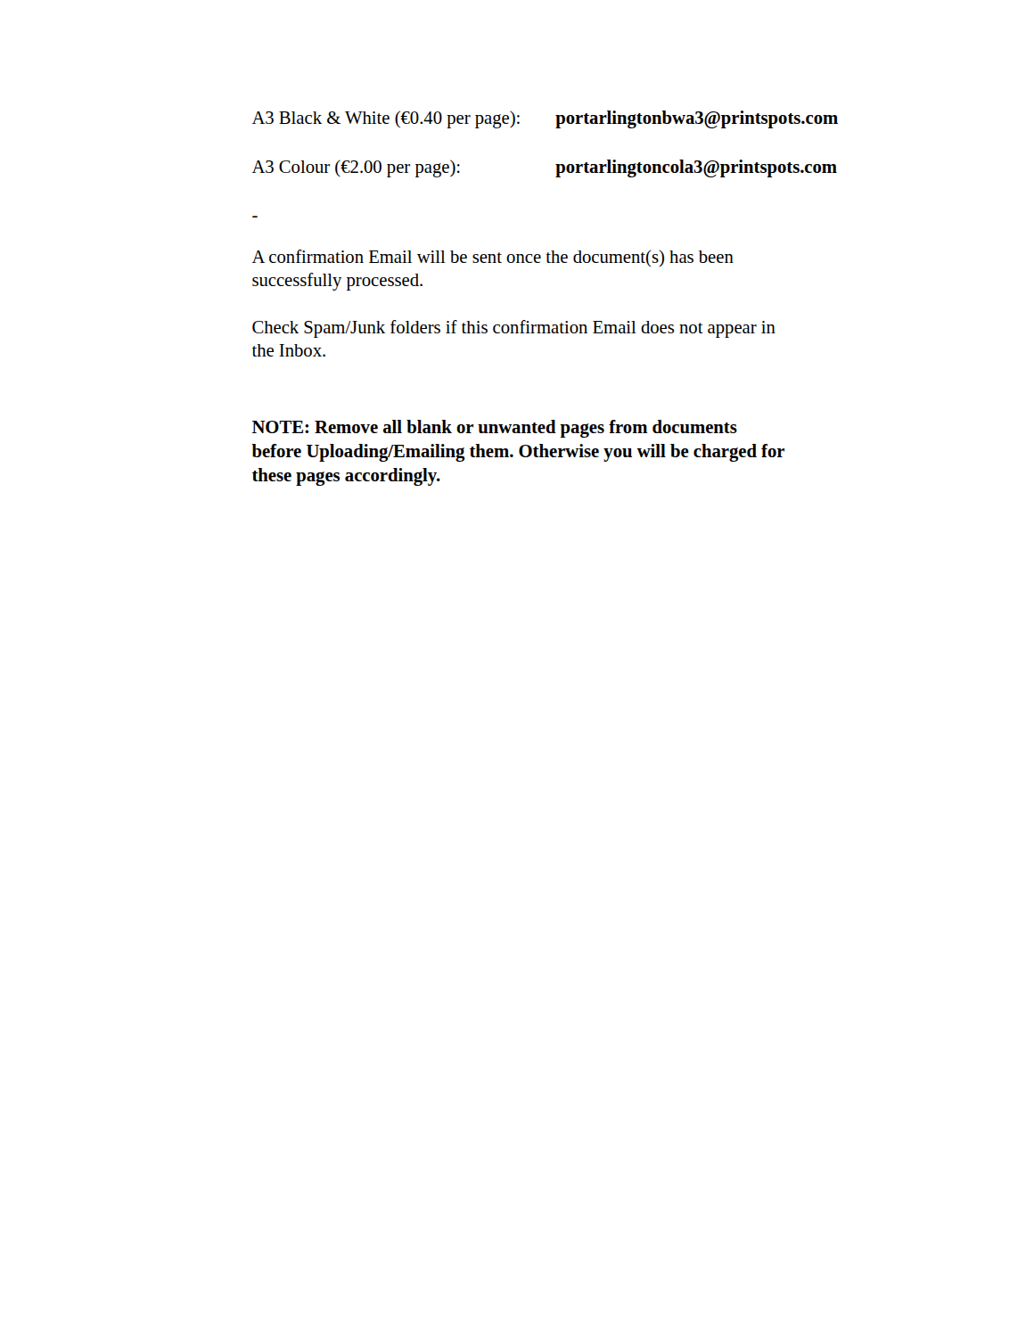A3 Black & White (€0.40 per page): portarlingtonbwa3@printspots.com
A3 Colour (€2.00 per page): portarlingtoncola3@printspots.com
‑
A confirmation Email will be sent once the document(s) has been successfully processed.
Check Spam/Junk folders if this confirmation Email does not appear in the Inbox.
NOTE: Remove all blank or unwanted pages from documents before Uploading/Emailing them. Otherwise you will be charged for these pages accordingly.